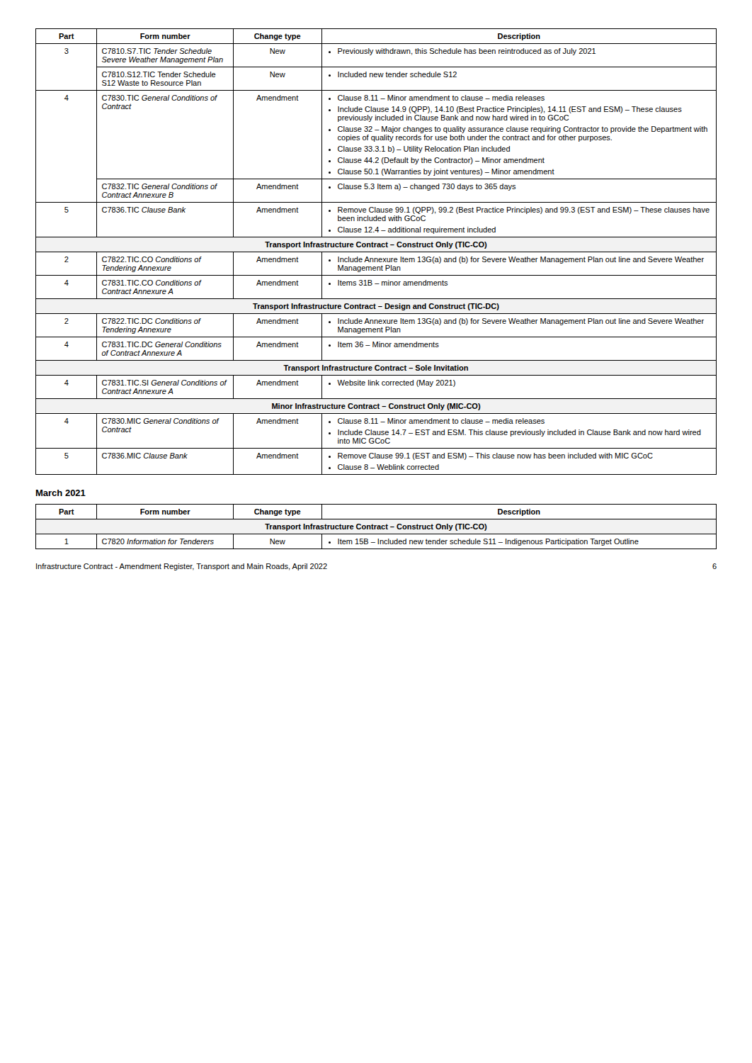| Part | Form number | Change type | Description |
| --- | --- | --- | --- |
| 3 | C7810.S7.TIC Tender Schedule Severe Weather Management Plan | New | Previously withdrawn, this Schedule has been reintroduced as of July 2021 |
| C7810.S12.TIC Tender Schedule S12 Waste to Resource Plan | New | Included new tender schedule S12 |
| 4 | C7830.TIC General Conditions of Contract | Amendment | Clause 8.11 – Minor amendment to clause – media releases Include Clause 14.9 (QPP), 14.10 (Best Practice Principles), 14.11 (EST and ESM) – These clauses previously included in Clause Bank and now hard wired in to GCoC Clause 32 – Major changes to quality assurance clause requiring Contractor to provide the Department with copies of quality records for use both under the contract and for other purposes. Clause 33.3.1 b) – Utility Relocation Plan included Clause 44.2 (Default by the Contractor) – Minor amendment Clause 50.1 (Warranties by joint ventures) – Minor amendment |
| C7832.TIC General Conditions of Contract Annexure B | Amendment | Clause 5.3 Item a) – changed 730 days to 365 days |
| 5 | C7836.TIC Clause Bank | Amendment | Remove Clause 99.1 (QPP), 99.2 (Best Practice Principles) and 99.3 (EST and ESM) – These clauses have been included with GCoC Clause 12.4 – additional requirement included |
| Transport Infrastructure Contract – Construct Only (TIC-CO) |
| 2 | C7822.TIC.CO Conditions of Tendering Annexure | Amendment | Include Annexure Item 13G(a) and (b) for Severe Weather Management Plan out line and Severe Weather Management Plan |
| 4 | C7831.TIC.CO Conditions of Contract Annexure A | Amendment | Items 31B – minor amendments |
| Transport Infrastructure Contract – Design and Construct (TIC-DC) |
| 2 | C7822.TIC.DC Conditions of Tendering Annexure | Amendment | Include Annexure Item 13G(a) and (b) for Severe Weather Management Plan out line and Severe Weather Management Plan |
| 4 | C7831.TIC.DC General Conditions of Contract Annexure A | Amendment | Item 36 – Minor amendments |
| Transport Infrastructure Contract – Sole Invitation |
| 4 | C7831.TIC.SI General Conditions of Contract Annexure A | Amendment | Website link corrected (May 2021) |
| Minor Infrastructure Contract – Construct Only (MIC-CO) |
| 4 | C7830.MIC General Conditions of Contract | Amendment | Clause 8.11 – Minor amendment to clause – media releases Include Clause 14.7 – EST and ESM. This clause previously included in Clause Bank and now hard wired into MIC GCoC |
| 5 | C7836.MIC Clause Bank | Amendment | Remove Clause 99.1 (EST and ESM) – This clause now has been included with MIC GCoC Clause 8 – Weblink corrected |
March 2021
| Part | Form number | Change type | Description |
| --- | --- | --- | --- |
| Transport Infrastructure Contract – Construct Only (TIC-CO) |
| 1 | C7820 Information for Tenderers | New | Item 15B – Included new tender schedule S11 – Indigenous Participation Target Outline |
Infrastructure Contract - Amendment Register, Transport and Main Roads, April 2022 6